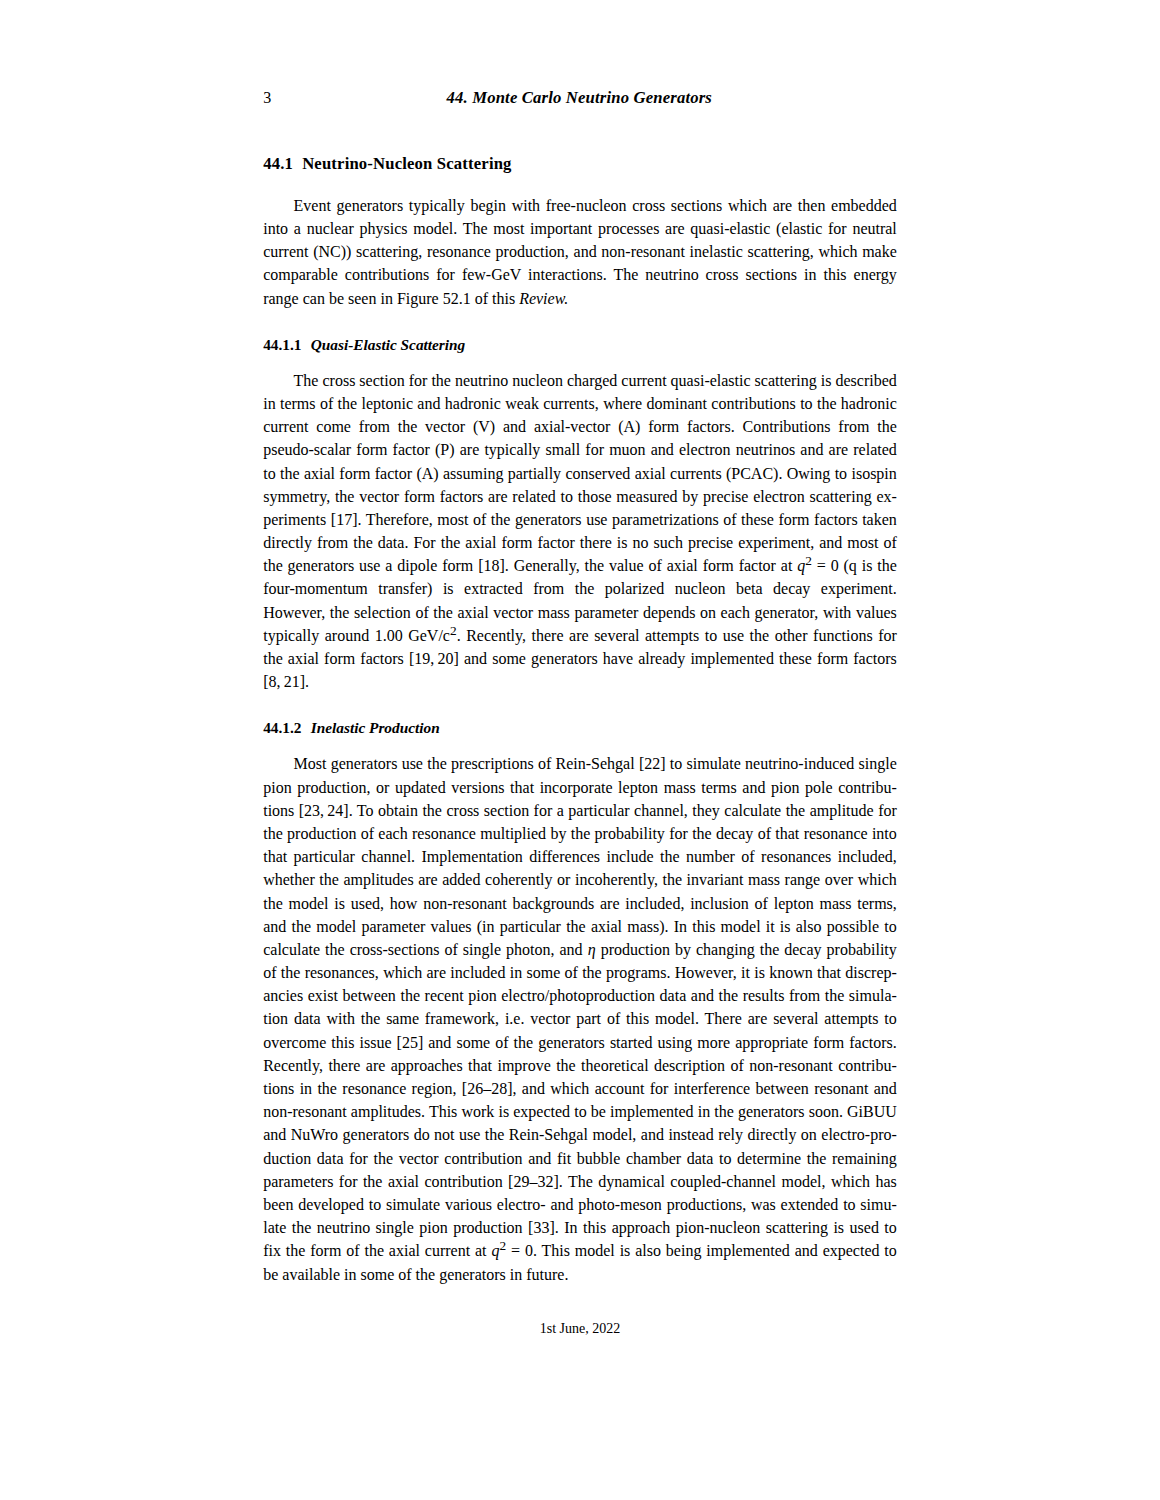3
44. Monte Carlo Neutrino Generators
44.1 Neutrino-Nucleon Scattering
Event generators typically begin with free-nucleon cross sections which are then embedded into a nuclear physics model. The most important processes are quasi-elastic (elastic for neutral current (NC)) scattering, resonance production, and non-resonant inelastic scattering, which make comparable contributions for few-GeV interactions. The neutrino cross sections in this energy range can be seen in Figure 52.1 of this Review.
44.1.1 Quasi-Elastic Scattering
The cross section for the neutrino nucleon charged current quasi-elastic scattering is described in terms of the leptonic and hadronic weak currents, where dominant contributions to the hadronic current come from the vector (V) and axial-vector (A) form factors. Contributions from the pseudo-scalar form factor (P) are typically small for muon and electron neutrinos and are related to the axial form factor (A) assuming partially conserved axial currents (PCAC). Owing to isospin symmetry, the vector form factors are related to those measured by precise electron scattering experiments [17]. Therefore, most of the generators use parametrizations of these form factors taken directly from the data. For the axial form factor there is no such precise experiment, and most of the generators use a dipole form [18]. Generally, the value of axial form factor at q2 = 0 (q is the four-momentum transfer) is extracted from the polarized nucleon beta decay experiment. However, the selection of the axial vector mass parameter depends on each generator, with values typically around 1.00 GeV/c2. Recently, there are several attempts to use the other functions for the axial form factors [19, 20] and some generators have already implemented these form factors [8, 21].
44.1.2 Inelastic Production
Most generators use the prescriptions of Rein-Sehgal [22] to simulate neutrino-induced single pion production, or updated versions that incorporate lepton mass terms and pion pole contributions [23, 24]. To obtain the cross section for a particular channel, they calculate the amplitude for the production of each resonance multiplied by the probability for the decay of that resonance into that particular channel. Implementation differences include the number of resonances included, whether the amplitudes are added coherently or incoherently, the invariant mass range over which the model is used, how non-resonant backgrounds are included, inclusion of lepton mass terms, and the model parameter values (in particular the axial mass). In this model it is also possible to calculate the cross-sections of single photon, and η production by changing the decay probability of the resonances, which are included in some of the programs. However, it is known that discrepancies exist between the recent pion electro/photoproduction data and the results from the simulation data with the same framework, i.e. vector part of this model. There are several attempts to overcome this issue [25] and some of the generators started using more appropriate form factors. Recently, there are approaches that improve the theoretical description of non-resonant contributions in the resonance region, [26–28], and which account for interference between resonant and non-resonant amplitudes. This work is expected to be implemented in the generators soon. GiBUU and NuWro generators do not use the Rein-Sehgal model, and instead rely directly on electro-production data for the vector contribution and fit bubble chamber data to determine the remaining parameters for the axial contribution [29–32]. The dynamical coupled-channel model, which has been developed to simulate various electro- and photo-meson productions, was extended to simulate the neutrino single pion production [33]. In this approach pion-nucleon scattering is used to fix the form of the axial current at q2 = 0. This model is also being implemented and expected to be available in some of the generators in future.
1st June, 2022